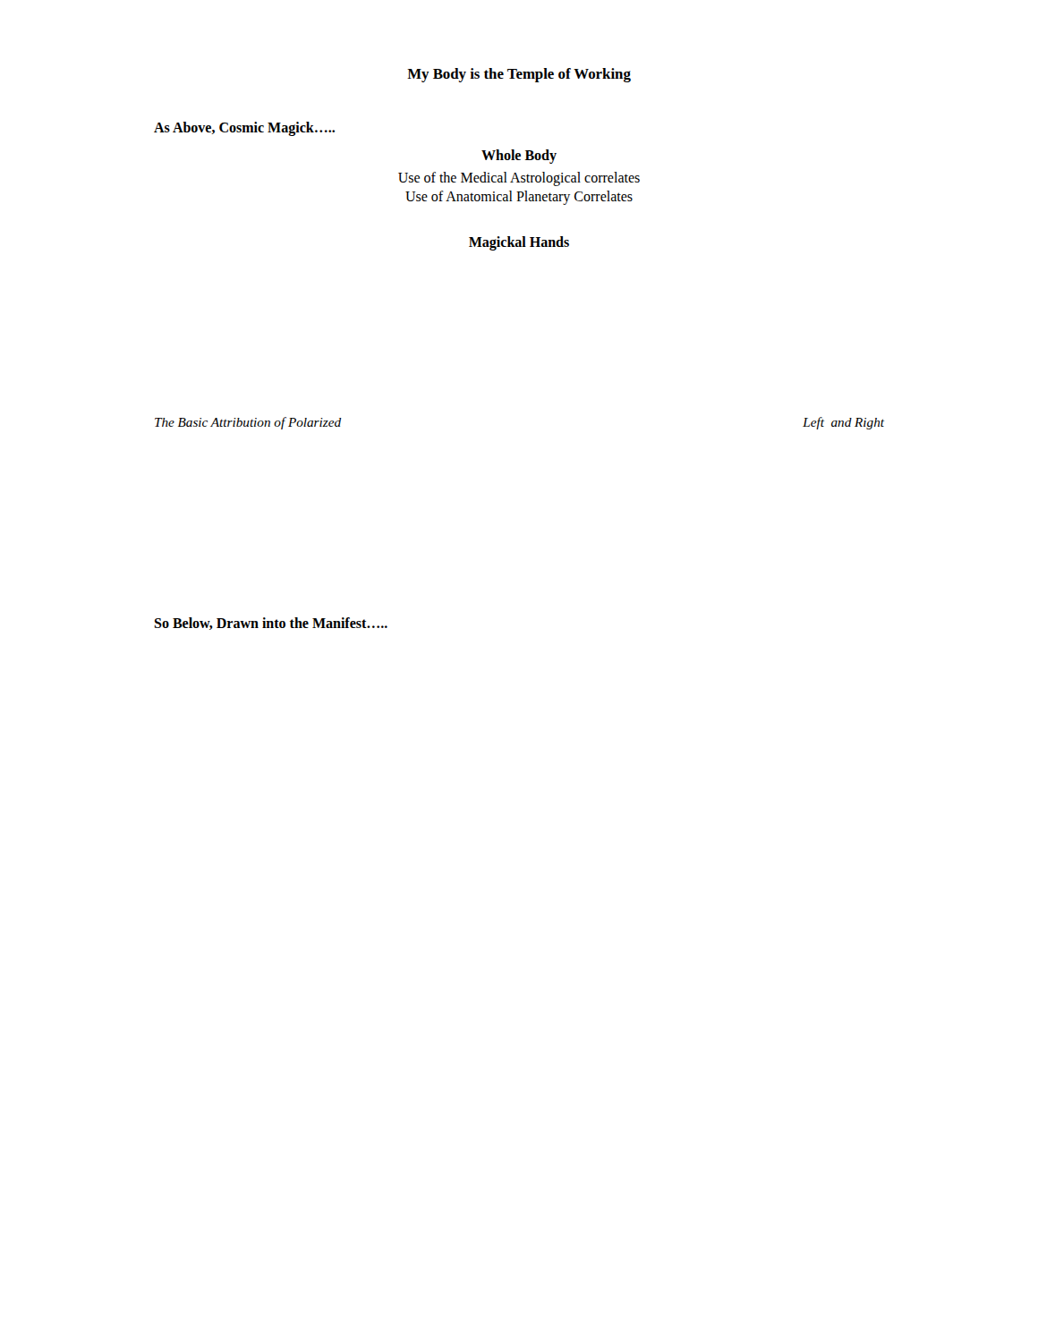My Body is the Temple of Working
As Above, Cosmic Magick…..
Whole Body
Use of the Medical Astrological correlates
Use of Anatomical Planetary Correlates
Magickal Hands
The Basic Attribution of Polarized Left and Right
So Below, Drawn into the Manifest…..